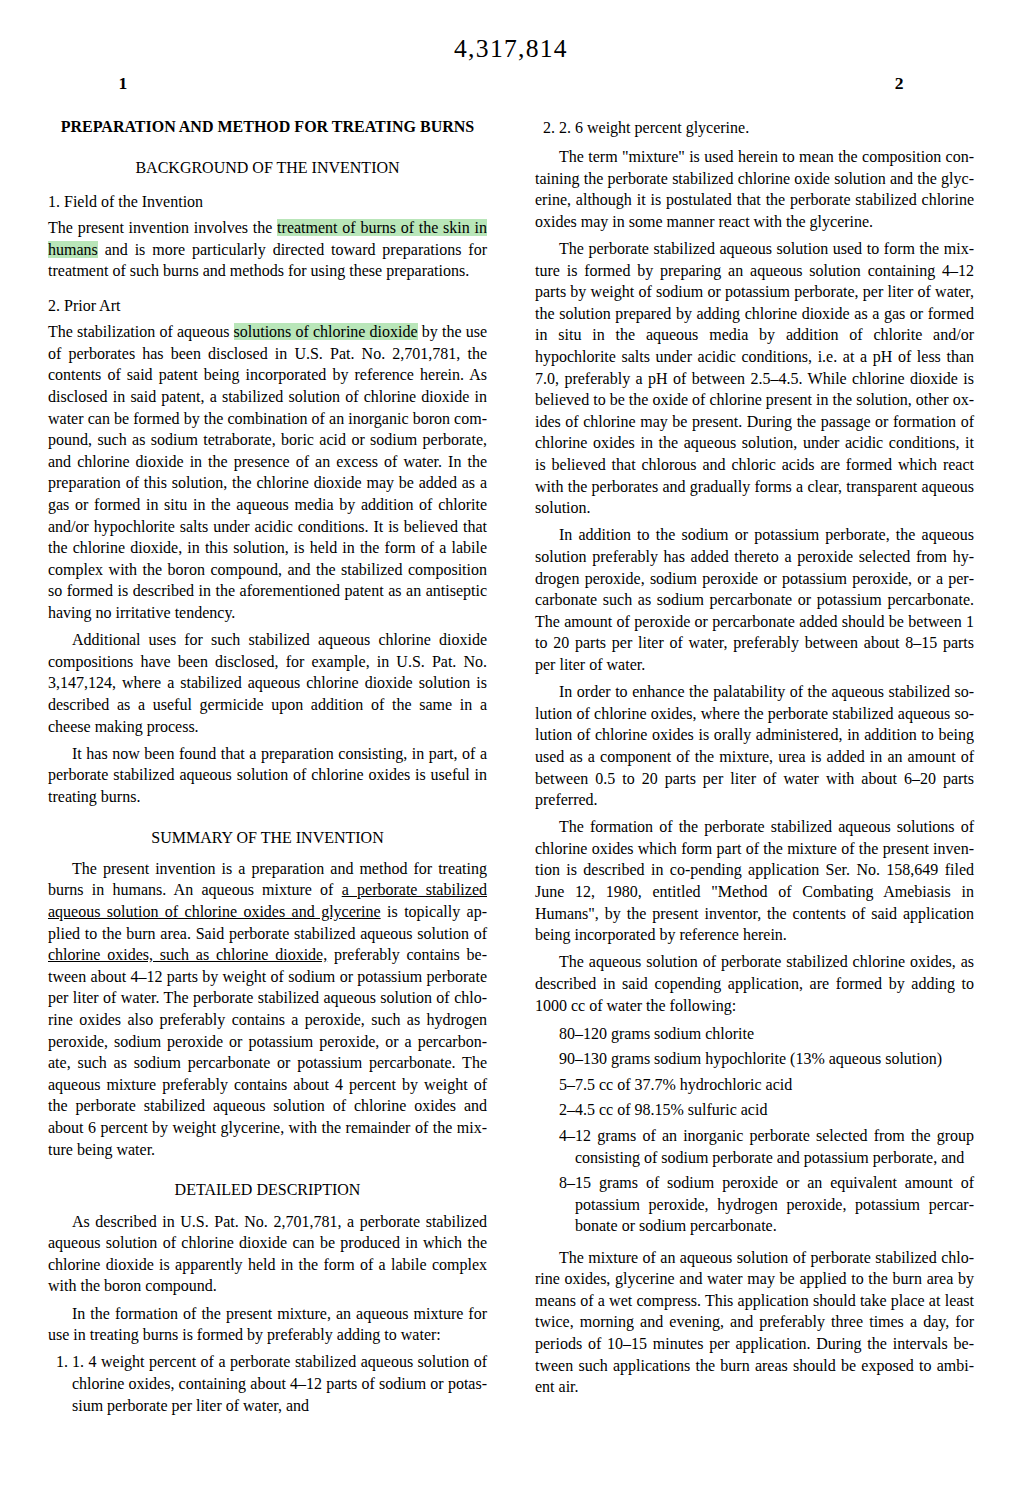4,317,814
12
Preparation and Method for Treating Burns
Background of the Invention
1. Field of the Invention
The present invention involves the treatment of burns of the skin in humans and is more particularly directed toward preparations for treatment of such burns and methods for using these preparations.
2. Prior Art
The stabilization of aqueous solutions of chlorine dioxide by the use of perborates has been disclosed in U.S. Pat. No. 2,701,781, the contents of said patent being incorporated by reference herein. As disclosed in said patent, a stabilized solution of chlorine dioxide in water can be formed by the combination of an inorganic boron compound, such as sodium tetraborate, boric acid or sodium perborate, and chlorine dioxide in the presence of an excess of water. In the preparation of this solution, the chlorine dioxide may be added as a gas or formed in situ in the aqueous media by addition of chlorite and/or hypochlorite salts under acidic conditions. It is believed that the chlorine dioxide, in this solution, is held in the form of a labile complex with the boron compound, and the stabilized composition so formed is described in the aforementioned patent as an antiseptic having no irritative tendency.
Additional uses for such stabilized aqueous chlorine dioxide compositions have been disclosed, for example, in U.S. Pat. No. 3,147,124, where a stabilized aqueous chlorine dioxide solution is described as a useful germicide upon addition of the same in a cheese making process.
It has now been found that a preparation consisting, in part, of a perborate stabilized aqueous solution of chlorine oxides is useful in treating burns.
Summary of the Invention
The present invention is a preparation and method for treating burns in humans. An aqueous mixture of a perborate stabilized aqueous solution of chlorine oxides and glycerine is topically applied to the burn area. Said perborate stabilized aqueous solution of chlorine oxides, such as chlorine dioxide, preferably contains between about 4–12 parts by weight of sodium or potassium perborate per liter of water. The perborate stabilized aqueous solution of chlorine oxides also preferably contains a peroxide, such as hydrogen peroxide, sodium peroxide or potassium peroxide, or a percarbonate, such as sodium percarbonate or potassium percarbonate. The aqueous mixture preferably contains about 4 percent by weight of the perborate stabilized aqueous solution of chlorine oxides and about 6 percent by weight glycerine, with the remainder of the mixture being water.
Detailed Description
As described in U.S. Pat. No. 2,701,781, a perborate stabilized aqueous solution of chlorine dioxide can be produced in which the chlorine dioxide is apparently held in the form of a labile complex with the boron compound.
In the formation of the present mixture, an aqueous mixture for use in treating burns is formed by preferably adding to water:
1. 4 weight percent of a perborate stabilized aqueous solution of chlorine oxides, containing about 4–12 parts of sodium or potassium perborate per liter of water, and
2. 6 weight percent glycerine.
The term "mixture" is used herein to mean the composition containing the perborate stabilized chlorine oxide solution and the glycerine, although it is postulated that the perborate stabilized chlorine oxides may in some manner react with the glycerine.
The perborate stabilized aqueous solution used to form the mixture is formed by preparing an aqueous solution containing 4–12 parts by weight of sodium or potassium perborate, per liter of water, the solution prepared by adding chlorine dioxide as a gas or formed in situ in the aqueous media by addition of chlorite and/or hypochlorite salts under acidic conditions, i.e. at a pH of less than 7.0, preferably a pH of between 2.5–4.5. While chlorine dioxide is believed to be the oxide of chlorine present in the solution, other oxides of chlorine may be present. During the passage or formation of chlorine oxides in the aqueous solution, under acidic conditions, it is believed that chlorous and chloric acids are formed which react with the perborates and gradually forms a clear, transparent aqueous solution.
In addition to the sodium or potassium perborate, the aqueous solution preferably has added thereto a peroxide selected from hydrogen peroxide, sodium peroxide or potassium peroxide, or a percarbonate such as sodium percarbonate or potassium percarbonate. The amount of peroxide or percarbonate added should be between 1 to 20 parts per liter of water, preferably between about 8–15 parts per liter of water.
In order to enhance the palatability of the aqueous stabilized solution of chlorine oxides, where the perborate stabilized aqueous solution of chlorine oxides is orally administered, in addition to being used as a component of the mixture, urea is added in an amount of between 0.5 to 20 parts per liter of water with about 6–20 parts preferred.
The formation of the perborate stabilized aqueous solutions of chlorine oxides which form part of the mixture of the present invention is described in co-pending application Ser. No. 158,649 filed June 12, 1980, entitled "Method of Combating Amebiasis in Humans", by the present inventor, the contents of said application being incorporated by reference herein.
The aqueous solution of perborate stabilized chlorine oxides, as described in said copending application, are formed by adding to 1000 cc of water the following:
80–120 grams sodium chlorite
90–130 grams sodium hypochlorite (13% aqueous solution)
5–7.5 cc of 37.7% hydrochloric acid
2–4.5 cc of 98.15% sulfuric acid
4–12 grams of an inorganic perborate selected from the group consisting of sodium perborate and potassium perborate, and
8–15 grams of sodium peroxide or an equivalent amount of potassium peroxide, hydrogen peroxide, potassium percarbonate or sodium percarbonate.
The mixture of an aqueous solution of perborate stabilized chlorine oxides, glycerine and water may be applied to the burn area by means of a wet compress. This application should take place at least twice, morning and evening, and preferably three times a day, for periods of 10–15 minutes per application. During the intervals between such applications the burn areas should be exposed to ambient air.